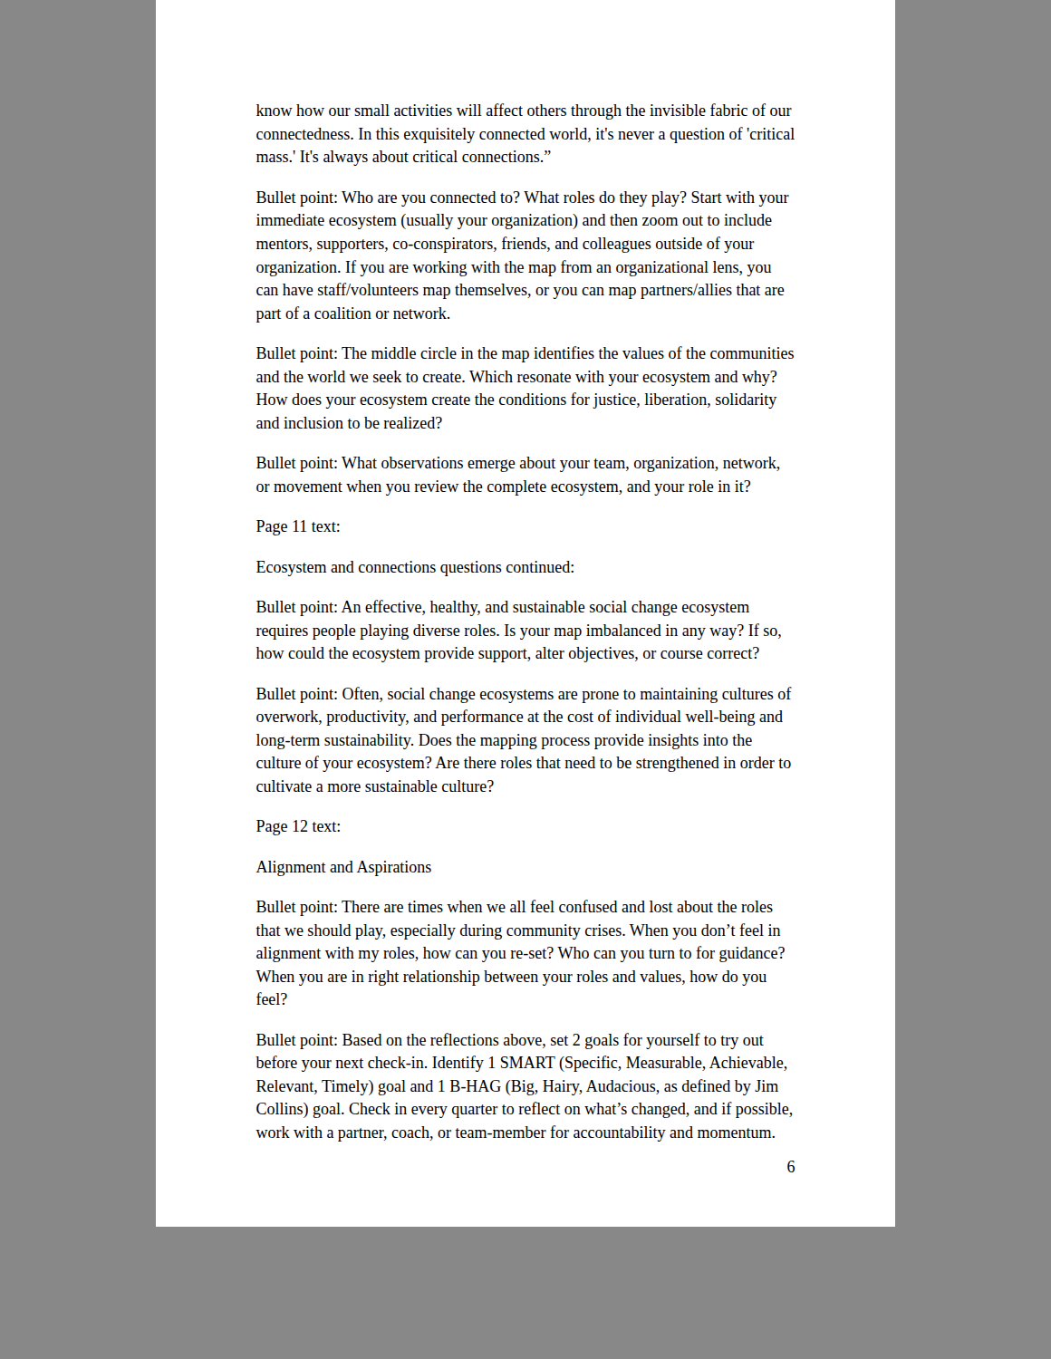know how our small activities will affect others through the invisible fabric of our connectedness. In this exquisitely connected world, it's never a question of 'critical mass.' It's always about critical connections.”
Bullet point: Who are you connected to? What roles do they play? Start with your immediate ecosystem (usually your organization) and then zoom out to include mentors, supporters, co-conspirators, friends, and colleagues outside of your organization. If you are working with the map from an organizational lens, you can have staff/volunteers map themselves, or you can map partners/allies that are part of a coalition or network.
Bullet point: The middle circle in the map identifies the values of the communities and the world we seek to create. Which resonate with your ecosystem and why? How does your ecosystem create the conditions for justice, liberation, solidarity and inclusion to be realized?
Bullet point: What observations emerge about your team, organization, network, or movement when you review the complete ecosystem, and your role in it?
Page 11 text:
Ecosystem and connections questions continued:
Bullet point: An effective, healthy, and sustainable social change ecosystem requires people playing diverse roles. Is your map imbalanced in any way? If so, how could the ecosystem provide support, alter objectives, or course correct?
Bullet point: Often, social change ecosystems are prone to maintaining cultures of overwork, productivity, and performance at the cost of individual well-being and long-term sustainability. Does the mapping process provide insights into the culture of your ecosystem? Are there roles that need to be strengthened in order to cultivate a more sustainable culture?
Page 12 text:
Alignment and Aspirations
Bullet point: There are times when we all feel confused and lost about the roles that we should play, especially during community crises. When you don’t feel in alignment with my roles, how can you re-set? Who can you turn to for guidance? When you are in right relationship between your roles and values, how do you feel?
Bullet point: Based on the reflections above, set 2 goals for yourself to try out before your next check-in. Identify 1 SMART (Specific, Measurable, Achievable, Relevant, Timely) goal and 1 B-HAG (Big, Hairy, Audacious, as defined by Jim Collins) goal. Check in every quarter to reflect on what’s changed, and if possible, work with a partner, coach, or team-member for accountability and momentum.
6